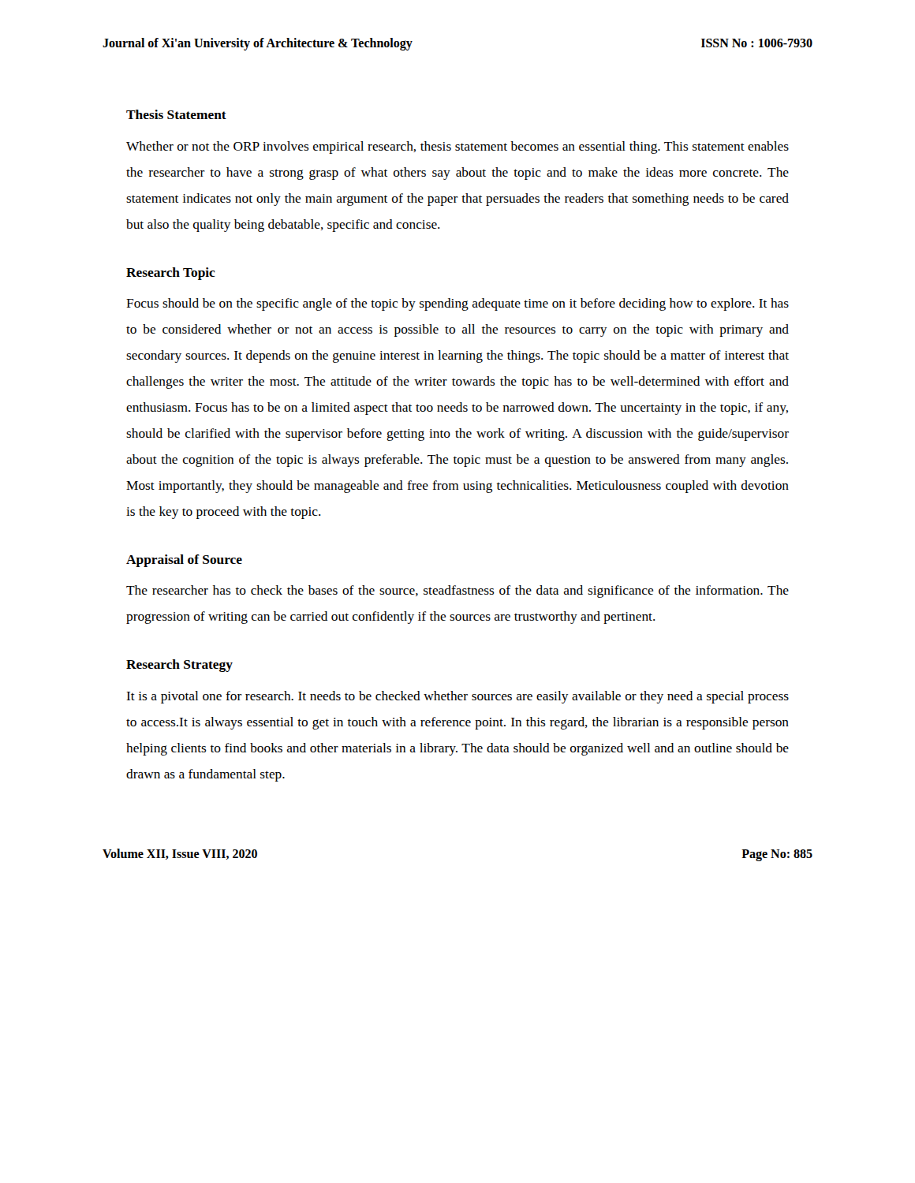Journal of Xi'an University of Architecture & Technology
ISSN No : 1006-7930
Thesis Statement
Whether or not the ORP involves empirical research, thesis statement becomes an essential thing. This statement enables the researcher to have a strong grasp of what others say about the topic and to make the ideas more concrete. The statement indicates not only the main argument of the paper that persuades the readers that something needs to be cared but also the quality being debatable, specific and concise.
Research Topic
Focus should be on the specific angle of the topic by spending adequate time on it before deciding how to explore. It has to be considered whether or not an access is possible to all the resources to carry on the topic with primary and secondary sources. It depends on the genuine interest in learning the things. The topic should be a matter of interest that challenges the writer the most. The attitude of the writer towards the topic has to be well-determined with effort and enthusiasm. Focus has to be on a limited aspect that too needs to be narrowed down. The uncertainty in the topic, if any, should be clarified with the supervisor before getting into the work of writing. A discussion with the guide/supervisor about the cognition of the topic is always preferable. The topic must be a question to be answered from many angles. Most importantly, they should be manageable and free from using technicalities. Meticulousness coupled with devotion is the key to proceed with the topic.
Appraisal of Source
The researcher has to check the bases of the source, steadfastness of the data and significance of the information. The progression of writing can be carried out confidently if the sources are trustworthy and pertinent.
Research Strategy
It is a pivotal one for research. It needs to be checked whether sources are easily available or they need a special process to access.It is always essential to get in touch with a reference point. In this regard, the librarian is a responsible person helping clients to find books and other materials in a library. The data should be organized well and an outline should be drawn as a fundamental step.
Volume XII, Issue VIII, 2020
Page No: 885